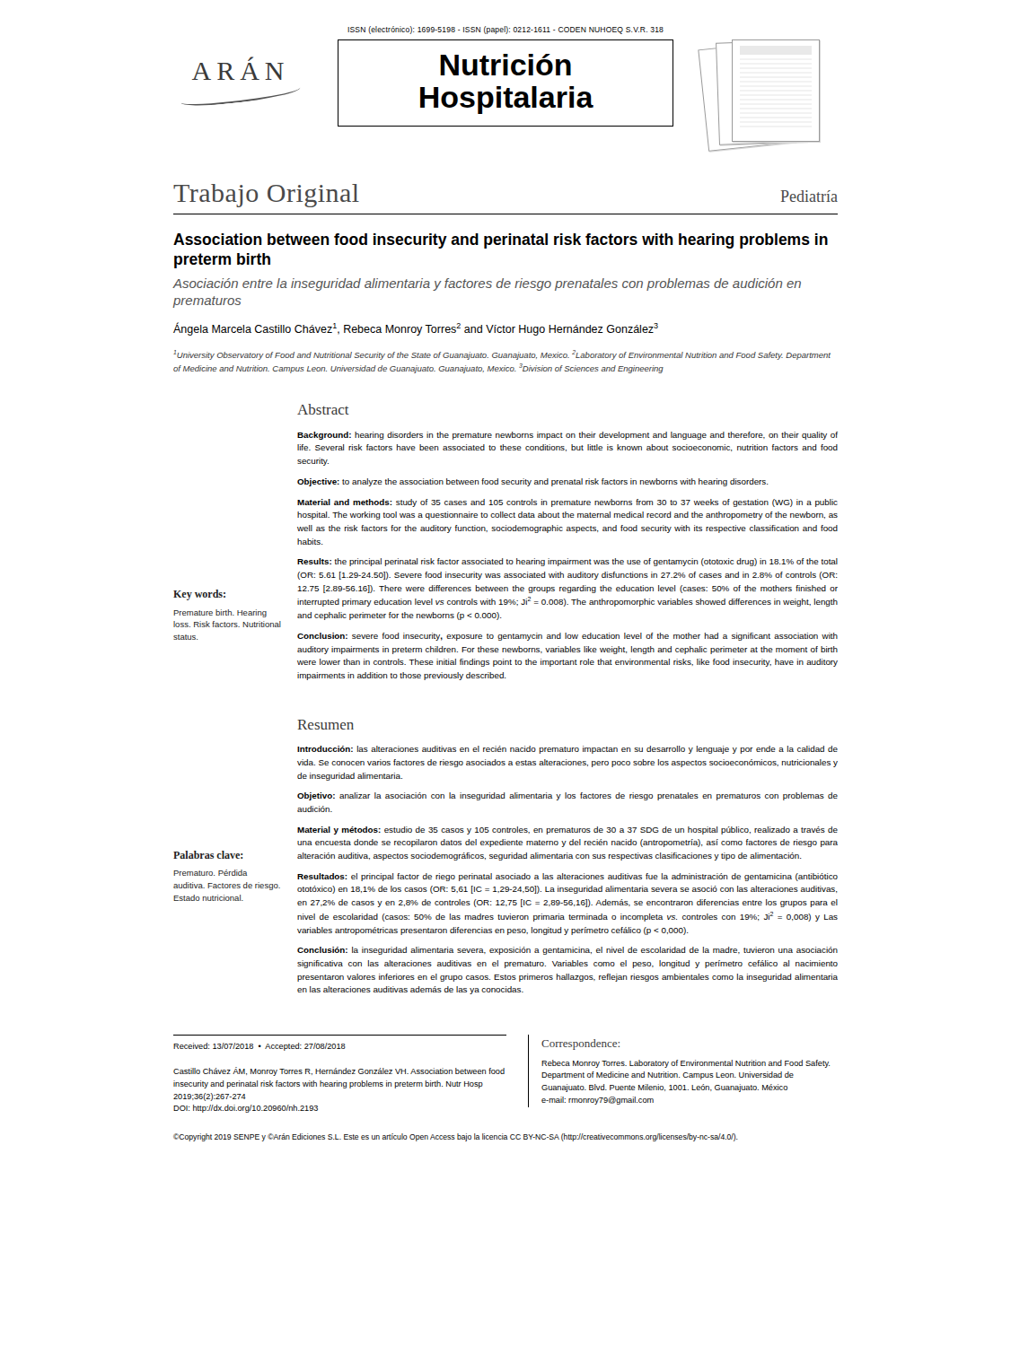ISSN (electrónico): 1699-5198 - ISSN (papel): 0212-1611 - CODEN NUHOEQ S.V.R. 318
ARÁN
Nutrición
Hospitalaria
Trabajo Original
Pediatría
Association between food insecurity and perinatal risk factors with hearing problems in preterm birth
Asociación entre la inseguridad alimentaria y factores de riesgo prenatales con problemas de audición en prematuros
Ángela Marcela Castillo Chávez1, Rebeca Monroy Torres2 and Víctor Hugo Hernández González3
1University Observatory of Food and Nutritional Security of the State of Guanajuato. Guanajuato, Mexico. 2Laboratory of Environmental Nutrition and Food Safety. Department of Medicine and Nutrition. Campus Leon. Universidad de Guanajuato. Guanajuato, Mexico. 3Division of Sciences and Engineering
Key words:
Premature birth. Hearing loss. Risk factors. Nutritional status.
Abstract
Background: hearing disorders in the premature newborns impact on their development and language and therefore, on their quality of life. Several risk factors have been associated to these conditions, but little is known about socioeconomic, nutrition factors and food security.
Objective: to analyze the association between food security and prenatal risk factors in newborns with hearing disorders.
Material and methods: study of 35 cases and 105 controls in premature newborns from 30 to 37 weeks of gestation (WG) in a public hospital. The working tool was a questionnaire to collect data about the maternal medical record and the anthropometry of the newborn, as well as the risk factors for the auditory function, sociodemographic aspects, and food security with its respective classification and food habits.
Results: the principal perinatal risk factor associated to hearing impairment was the use of gentamycin (ototoxic drug) in 18.1% of the total (OR: 5.61 [1.29-24.50]). Severe food insecurity was associated with auditory disfunctions in 27.2% of cases and in 2.8% of controls (OR: 12.75 [2.89-56.16]). There were differences between the groups regarding the education level (cases: 50% of the mothers finished or interrupted primary education level vs controls with 19%; Ji2 = 0.008). The anthropomorphic variables showed differences in weight, length and cephalic perimeter for the newborns (p < 0.000).
Conclusion: severe food insecurity, exposure to gentamycin and low education level of the mother had a significant association with auditory impairments in preterm children. For these newborns, variables like weight, length and cephalic perimeter at the moment of birth were lower than in controls. These initial findings point to the important role that environmental risks, like food insecurity, have in auditory impairments in addition to those previously described.
Palabras clave:
Prematuro. Pérdida auditiva. Factores de riesgo. Estado nutricional.
Resumen
Introducción: las alteraciones auditivas en el recién nacido prematuro impactan en su desarrollo y lenguaje y por ende a la calidad de vida. Se conocen varios factores de riesgo asociados a estas alteraciones, pero poco sobre los aspectos socioeconómicos, nutricionales y de inseguridad alimentaria.
Objetivo: analizar la asociación con la inseguridad alimentaria y los factores de riesgo prenatales en prematuros con problemas de audición.
Material y métodos: estudio de 35 casos y 105 controles, en prematuros de 30 a 37 SDG de un hospital público, realizado a través de una encuesta donde se recopilaron datos del expediente materno y del recién nacido (antropometría), así como factores de riesgo para alteración auditiva, aspectos sociodemográficos, seguridad alimentaria con sus respectivas clasificaciones y tipo de alimentación.
Resultados: el principal factor de riego perinatal asociado a las alteraciones auditivas fue la administración de gentamicina (antibiótico ototóxico) en 18,1% de los casos (OR: 5,61 [IC = 1,29-24,50]). La inseguridad alimentaria severa se asoció con las alteraciones auditivas, en 27,2% de casos y en 2,8% de controles (OR: 12,75 [IC = 2,89-56,16]). Además, se encontraron diferencias entre los grupos para el nivel de escolaridad (casos: 50% de las madres tuvieron primaria terminada o incompleta vs. controles con 19%; Ji2 = 0,008) y Las variables antropométricas presentaron diferencias en peso, longitud y perímetro cefálico (p < 0,000).
Conclusión: la inseguridad alimentaria severa, exposición a gentamicina, el nivel de escolaridad de la madre, tuvieron una asociación significativa con las alteraciones auditivas en el prematuro. Variables como el peso, longitud y perímetro cefálico al nacimiento presentaron valores inferiores en el grupo casos. Estos primeros hallazgos, reflejan riesgos ambientales como la inseguridad alimentaria en las alteraciones auditivas además de las ya conocidas.
Received: 13/07/2018 • Accepted: 27/08/2018
Castillo Chávez ÁM, Monroy Torres R, Hernández González VH. Association between food insecurity and perinatal risk factors with hearing problems in preterm birth. Nutr Hosp 2019;36(2):267-274
DOI: http://dx.doi.org/10.20960/nh.2193
Correspondence:
Rebeca Monroy Torres. Laboratory of Environmental Nutrition and Food Safety. Department of Medicine and Nutrition. Campus Leon. Universidad de Guanajuato. Blvd. Puente Milenio, 1001. León, Guanajuato. México
e-mail: rmonroy79@gmail.com
©Copyright 2019 SENPE y ©Arán Ediciones S.L. Este es un artículo Open Access bajo la licencia CC BY-NC-SA (http://creativecommons.org/licenses/by-nc-sa/4.0/).